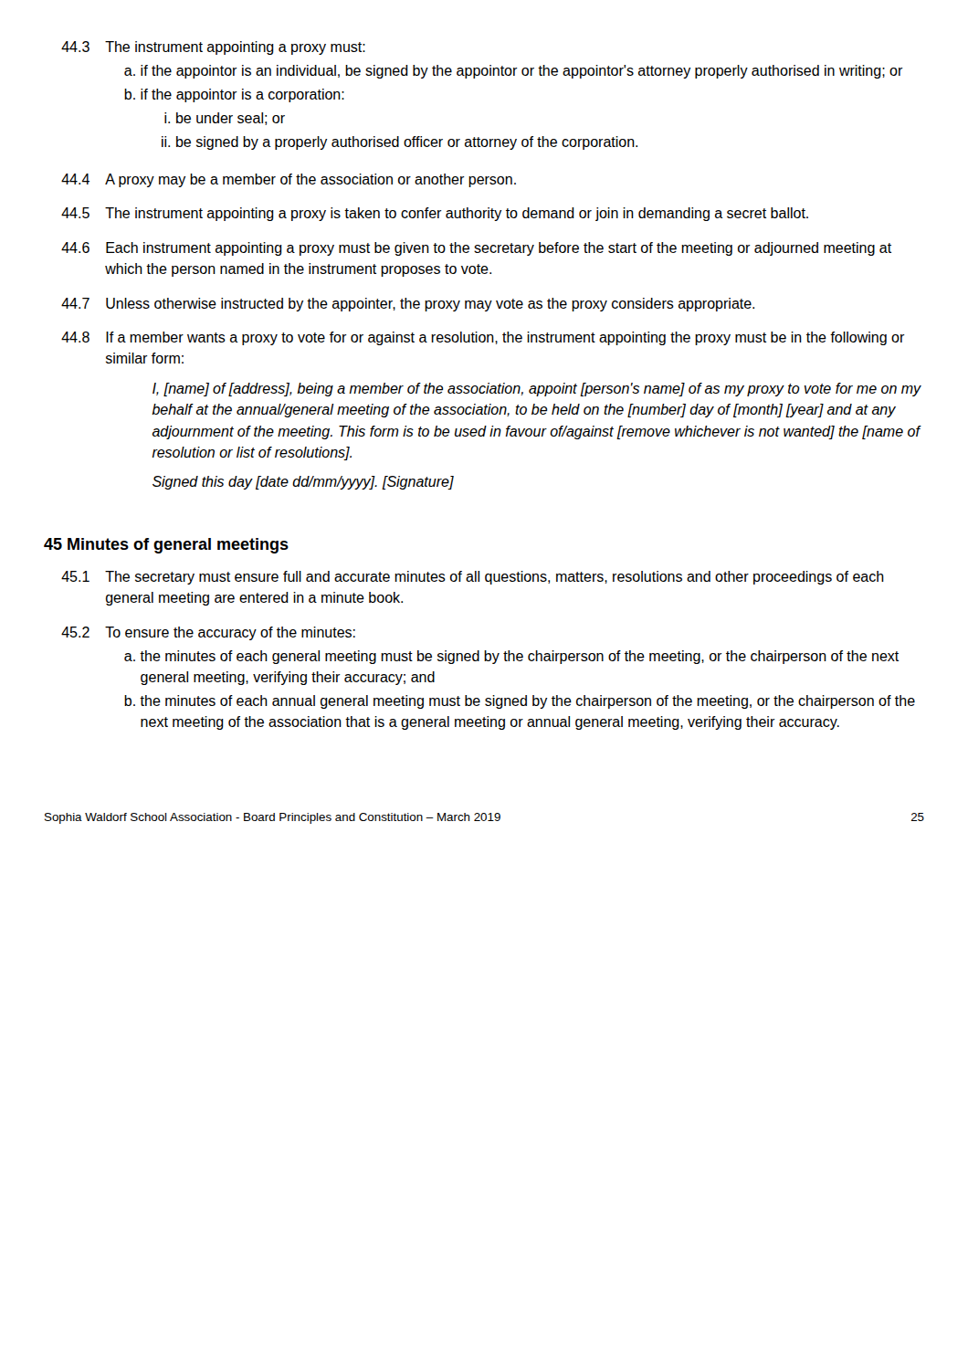44.3
The instrument appointing a proxy must:
if the appointor is an individual, be signed by the appointor or the appointor's attorney properly authorised in writing; or
if the appointor is a corporation:
be under seal; or
be signed by a properly authorised officer or attorney of the corporation.
44.4
A proxy may be a member of the association or another person.
44.5
The instrument appointing a proxy is taken to confer authority to demand or join in demanding a secret ballot.
44.6
Each instrument appointing a proxy must be given to the secretary before the start of the meeting or adjourned meeting at which the person named in the instrument proposes to vote.
44.7
Unless otherwise instructed by the appointer, the proxy may vote as the proxy considers appropriate.
44.8
If a member wants a proxy to vote for or against a resolution, the instrument appointing the proxy must be in the following or similar form:
I, [name] of [address], being a member of the association, appoint [person's name] of as my proxy to vote for me on my behalf at the annual/general meeting of the association, to be held on the [number] day of [month] [year] and at any adjournment of the meeting. This form is to be used in favour of/against [remove whichever is not wanted] the [name of resolution or list of resolutions].
Signed this day [date dd/mm/yyyy]. [Signature]
45 Minutes of general meetings
45.1
The secretary must ensure full and accurate minutes of all questions, matters, resolutions and other proceedings of each general meeting are entered in a minute book.
45.2
To ensure the accuracy of the minutes:
the minutes of each general meeting must be signed by the chairperson of the meeting, or the chairperson of the next general meeting, verifying their accuracy; and
the minutes of each annual general meeting must be signed by the chairperson of the meeting, or the chairperson of the next meeting of the association that is a general meeting or annual general meeting, verifying their accuracy.
Sophia Waldorf School Association - Board Principles and Constitution – March 2019 25